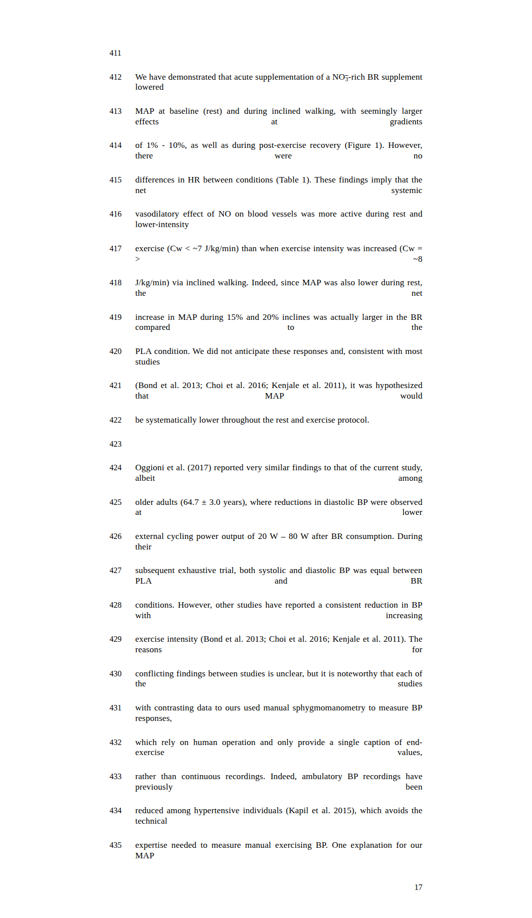411
412
We have demonstrated that acute supplementation of a NO3-rich BR supplement lowered
413
MAP at baseline (rest) and during inclined walking, with seemingly larger effects at gradients
414
of 1% - 10%, as well as during post-exercise recovery (Figure 1). However, there were no
415
differences in HR between conditions (Table 1). These findings imply that the net systemic
416
vasodilatory effect of NO on blood vessels was more active during rest and lower-intensity
417
exercise (Cw < ~7 J/kg/min) than when exercise intensity was increased (Cw = > ~8
418
J/kg/min) via inclined walking. Indeed, since MAP was also lower during rest, the net
419
increase in MAP during 15% and 20% inclines was actually larger in the BR compared to the
420
PLA condition. We did not anticipate these responses and, consistent with most studies
421
(Bond et al. 2013; Choi et al. 2016; Kenjale et al. 2011), it was hypothesized that MAP would
422
be systematically lower throughout the rest and exercise protocol.
423
424
Oggioni et al. (2017) reported very similar findings to that of the current study, albeit among
425
older adults (64.7 ± 3.0 years), where reductions in diastolic BP were observed at lower
426
external cycling power output of 20 W – 80 W after BR consumption. During their
427
subsequent exhaustive trial, both systolic and diastolic BP was equal between PLA and BR
428
conditions. However, other studies have reported a consistent reduction in BP with increasing
429
exercise intensity (Bond et al. 2013; Choi et al. 2016; Kenjale et al. 2011). The reasons for
430
conflicting findings between studies is unclear, but it is noteworthy that each of the studies
431
with contrasting data to ours used manual sphygmomanometry to measure BP responses,
432
which rely on human operation and only provide a single caption of end-exercise values,
433
rather than continuous recordings. Indeed, ambulatory BP recordings have previously been
434
reduced among hypertensive individuals (Kapil et al. 2015), which avoids the technical
435
expertise needed to measure manual exercising BP. One explanation for our MAP
17